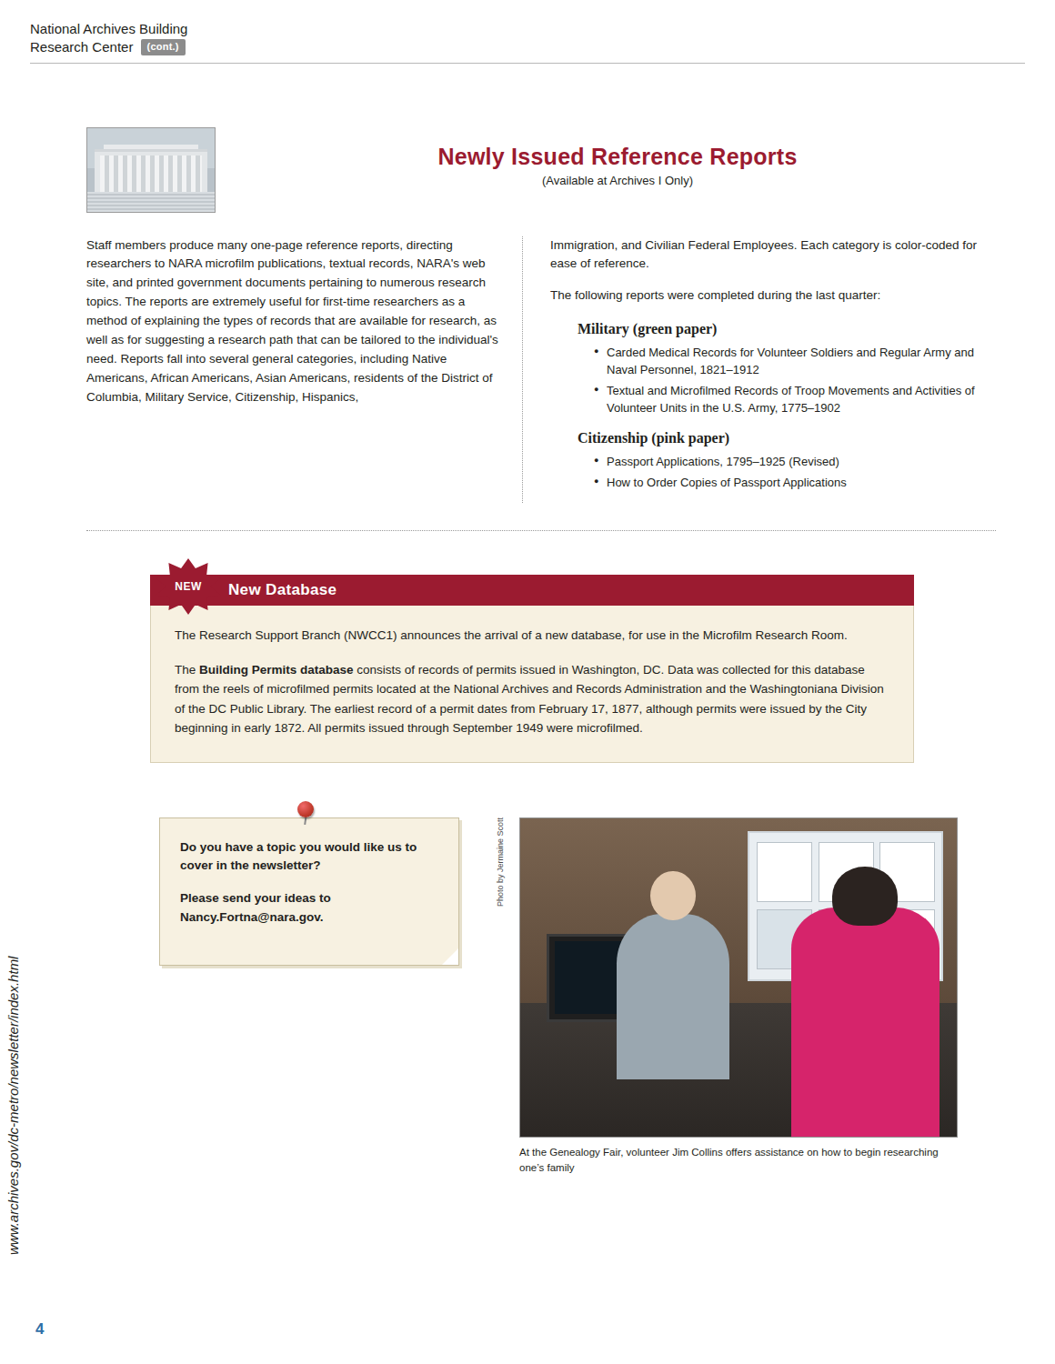National Archives Building Research Center (cont.)
www.archives.gov/dc-metro/newsletter/index.html
4
Newly Issued Reference Reports
(Available at Archives I Only)
Staff members produce many one-page reference reports, directing researchers to NARA microfilm publications, textual records, NARA's web site, and printed government documents pertaining to numerous research topics. The reports are extremely useful for first-time researchers as a method of explaining the types of records that are available for research, as well as for suggesting a research path that can be tailored to the individual's need. Reports fall into several general categories, including Native Americans, African Americans, Asian Americans, residents of the District of Columbia, Military Service, Citizenship, Hispanics,
Immigration, and Civilian Federal Employees. Each category is color-coded for ease of reference.
The following reports were completed during the last quarter:
Military (green paper)
Carded Medical Records for Volunteer Soldiers and Regular Army and Naval Personnel, 1821–1912
Textual and Microfilmed Records of Troop Movements and Activities of Volunteer Units in the U.S. Army, 1775–1902
Citizenship (pink paper)
Passport Applications, 1795–1925 (Revised)
How to Order Copies of Passport Applications
NEW
New Database
The Research Support Branch (NWCC1) announces the arrival of a new database, for use in the Microfilm Research Room.
The Building Permits database consists of records of permits issued in Washington, DC. Data was collected for this database from the reels of microfilmed permits located at the National Archives and Records Administration and the Washingtoniana Division of the DC Public Library. The earliest record of a permit dates from February 17, 1877, although permits were issued by the City beginning in early 1872. All permits issued through September 1949 were microfilmed.
Do you have a topic you would like us to cover in the newsletter?
Please send your ideas to Nancy.Fortna@nara.gov.
Photo by Jermaine Scott
At the Genealogy Fair, volunteer Jim Collins offers assistance on how to begin researching one’s family